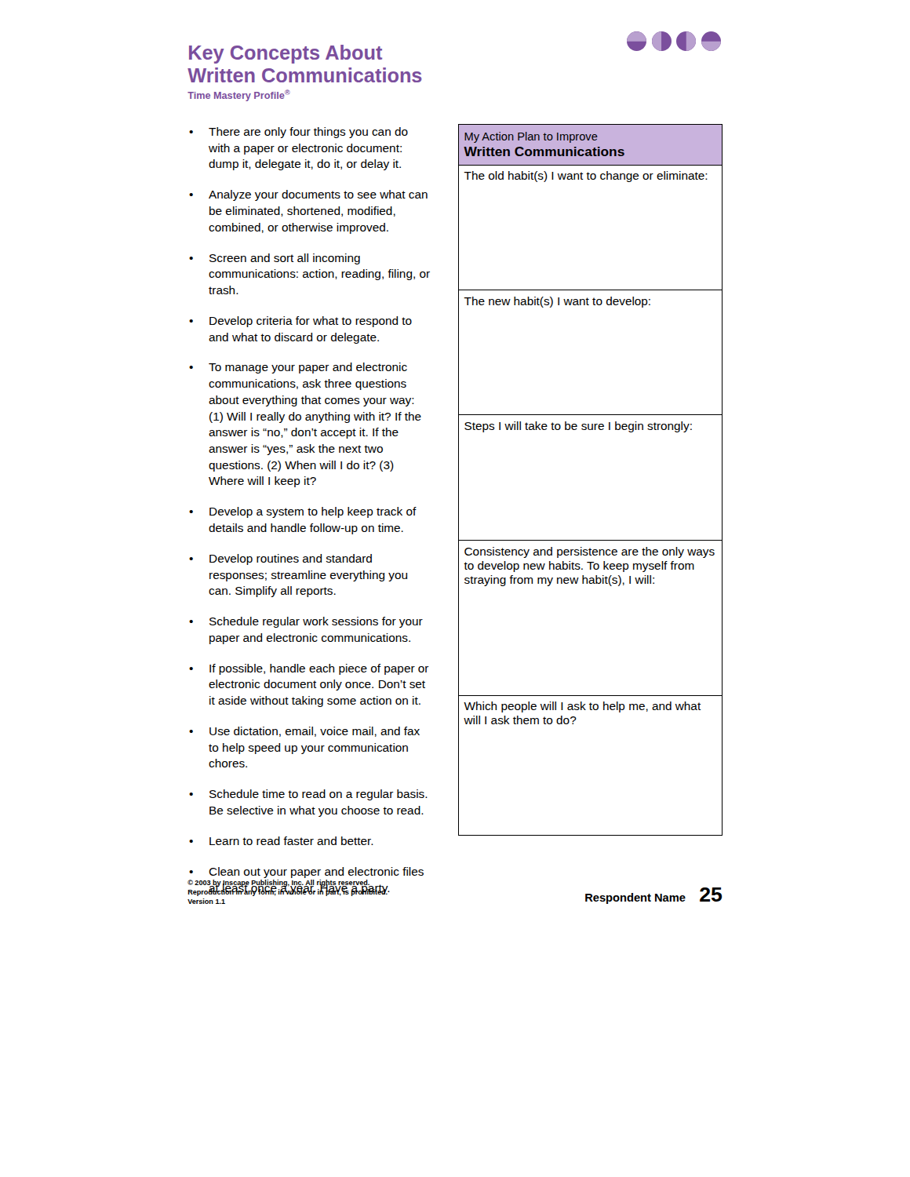Key Concepts About
Written Communications
Time Mastery Profile®
There are only four things you can do with a paper or electronic document: dump it, delegate it, do it, or delay it.
Analyze your documents to see what can be eliminated, shortened, modified, combined, or otherwise improved.
Screen and sort all incoming communications: action, reading, filing, or trash.
Develop criteria for what to respond to and what to discard or delegate.
To manage your paper and electronic communications, ask three questions about everything that comes your way: (1) Will I really do anything with it? If the answer is “no,” don’t accept it. If the answer is “yes,” ask the next two questions. (2) When will I do it? (3) Where will I keep it?
Develop a system to help keep track of details and handle follow-up on time.
Develop routines and standard responses; streamline everything you can. Simplify all reports.
Schedule regular work sessions for your paper and electronic communications.
If possible, handle each piece of paper or electronic document only once. Don’t set it aside without taking some action on it.
Use dictation, email, voice mail, and fax to help speed up your communication chores.
Schedule time to read on a regular basis. Be selective in what you choose to read.
Learn to read faster and better.
Clean out your paper and electronic files at least once a year. Have a party.
| My Action Plan to Improve Written Communications |
| --- |
| The old habit(s) I want to change or eliminate: |
| The new habit(s) I want to develop: |
| Steps I will take to be sure I begin strongly: |
| Consistency and persistence are the only ways to develop new habits. To keep myself from straying from my new habit(s), I will: |
| Which people will I ask to help me, and what will I ask them to do? |
© 2003 by Inscape Publishing, Inc. All rights reserved.
Reproduction in any form, in whole or in part, is prohibited.
Version 1.1
Respondent Name 25